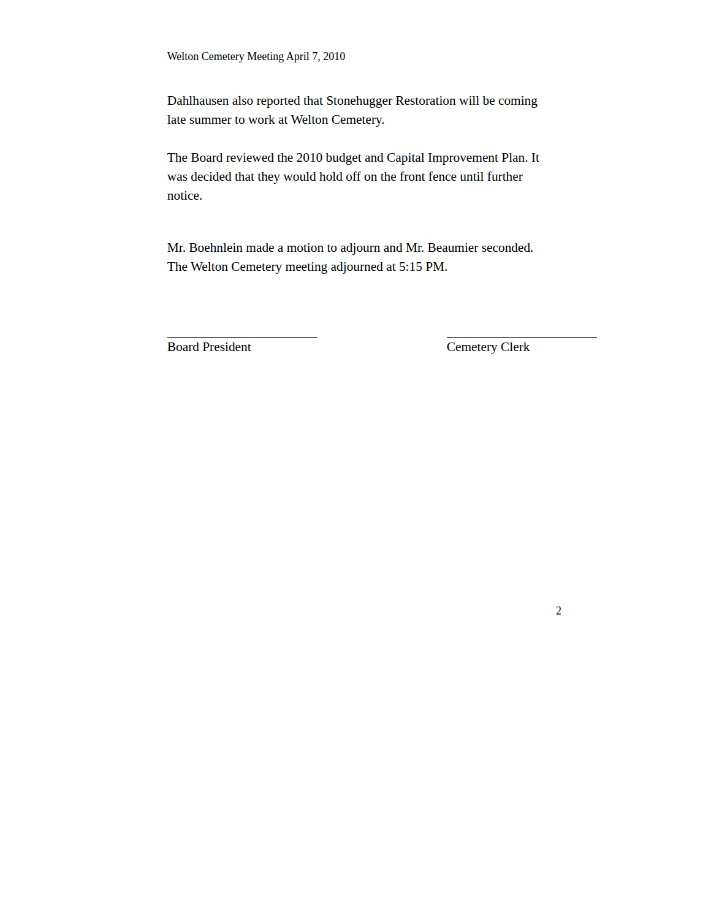Welton Cemetery Meeting April 7, 2010
Dahlhausen also reported that Stonehugger Restoration will be coming late summer to work at Welton Cemetery.
The Board reviewed the 2010 budget and Capital Improvement Plan. It was decided that they would hold off on the front fence until further notice.
Mr. Boehnlein made a motion to adjourn and Mr. Beaumier seconded. The Welton Cemetery meeting adjourned at 5:15 PM.
Board President
Cemetery Clerk
2